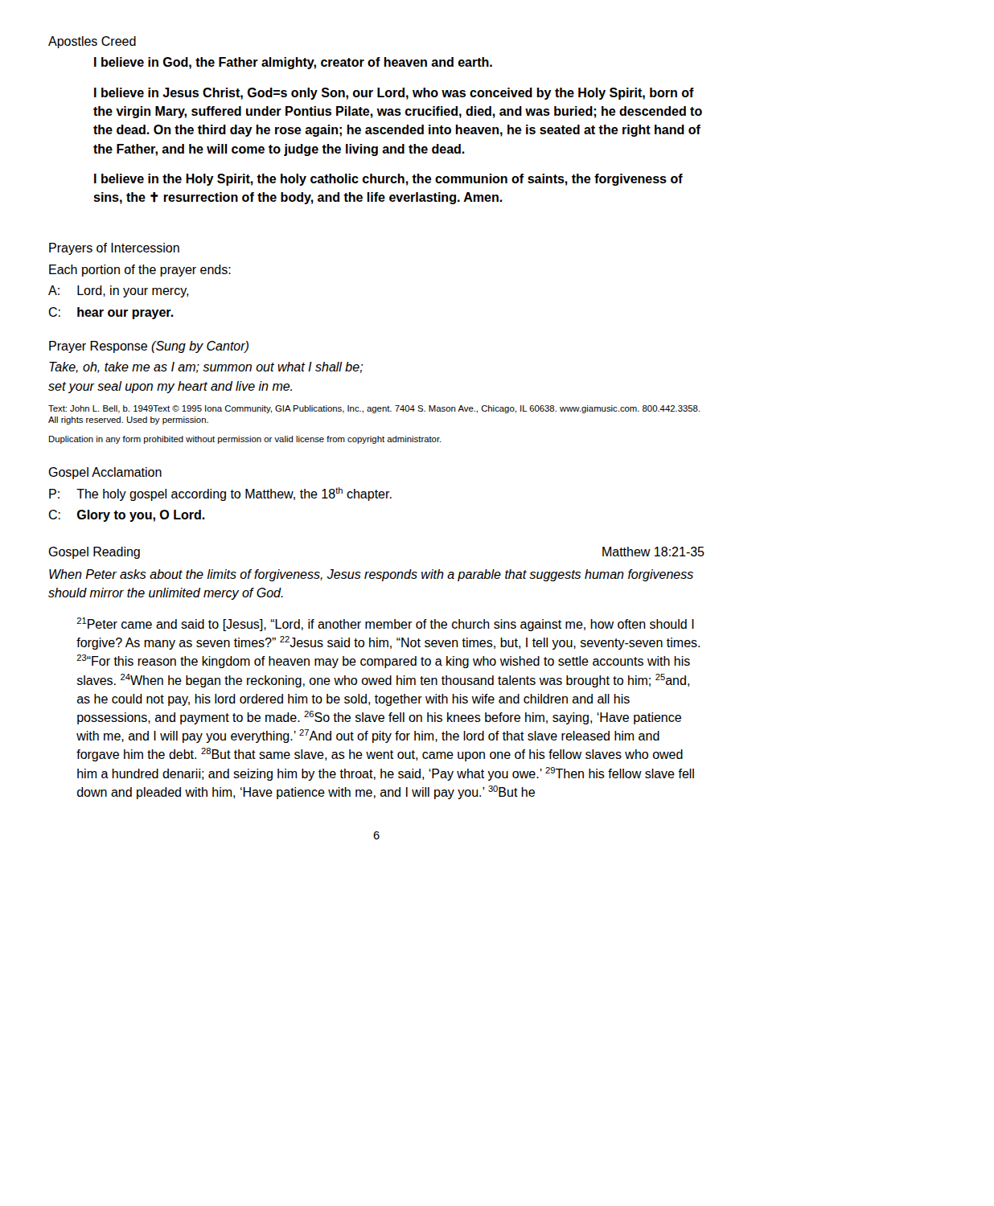Apostles Creed
I believe in God, the Father almighty, creator of heaven and earth.
I believe in Jesus Christ, God=s only Son, our Lord, who was conceived by the Holy Spirit, born of the virgin Mary, suffered under Pontius Pilate, was crucified, died, and was buried; he descended to the dead. On the third day he rose again; he ascended into heaven, he is seated at the right hand of the Father, and he will come to judge the living and the dead.
I believe in the Holy Spirit, the holy catholic church, the communion of saints, the forgiveness of sins, the ✝ resurrection of the body, and the life everlasting. Amen.
Prayers of Intercession
Each portion of the prayer ends:
A: Lord, in your mercy,
C: hear our prayer.
Prayer Response (Sung by Cantor)
Take, oh, take me as I am; summon out what I shall be;
set your seal upon my heart and live in me.
Text: John L. Bell, b. 1949Text © 1995 Iona Community, GIA Publications, Inc., agent. 7404 S. Mason Ave., Chicago, IL 60638. www.giamusic.com. 800.442.3358. All rights reserved. Used by permission.
Duplication in any form prohibited without permission or valid license from copyright administrator.
Gospel Acclamation
P: The holy gospel according to Matthew, the 18th chapter.
C: Glory to you, O Lord.
Gospel Reading Matthew 18:21-35
When Peter asks about the limits of forgiveness, Jesus responds with a parable that suggests human forgiveness should mirror the unlimited mercy of God.
21Peter came and said to [Jesus], “Lord, if another member of the church sins against me, how often should I forgive? As many as seven times?” 22Jesus said to him, “Not seven times, but, I tell you, seventy-seven times. 23“For this reason the kingdom of heaven may be compared to a king who wished to settle accounts with his slaves. 24When he began the reckoning, one who owed him ten thousand talents was brought to him; 25and, as he could not pay, his lord ordered him to be sold, together with his wife and children and all his possessions, and payment to be made. 26So the slave fell on his knees before him, saying, ‘Have patience with me, and I will pay you everything.’ 27And out of pity for him, the lord of that slave released him and forgave him the debt. 28But that same slave, as he went out, came upon one of his fellow slaves who owed him a hundred denarii; and seizing him by the throat, he said, ‘Pay what you owe.’ 29Then his fellow slave fell down and pleaded with him, ‘Have patience with me, and I will pay you.’ 30But he
6